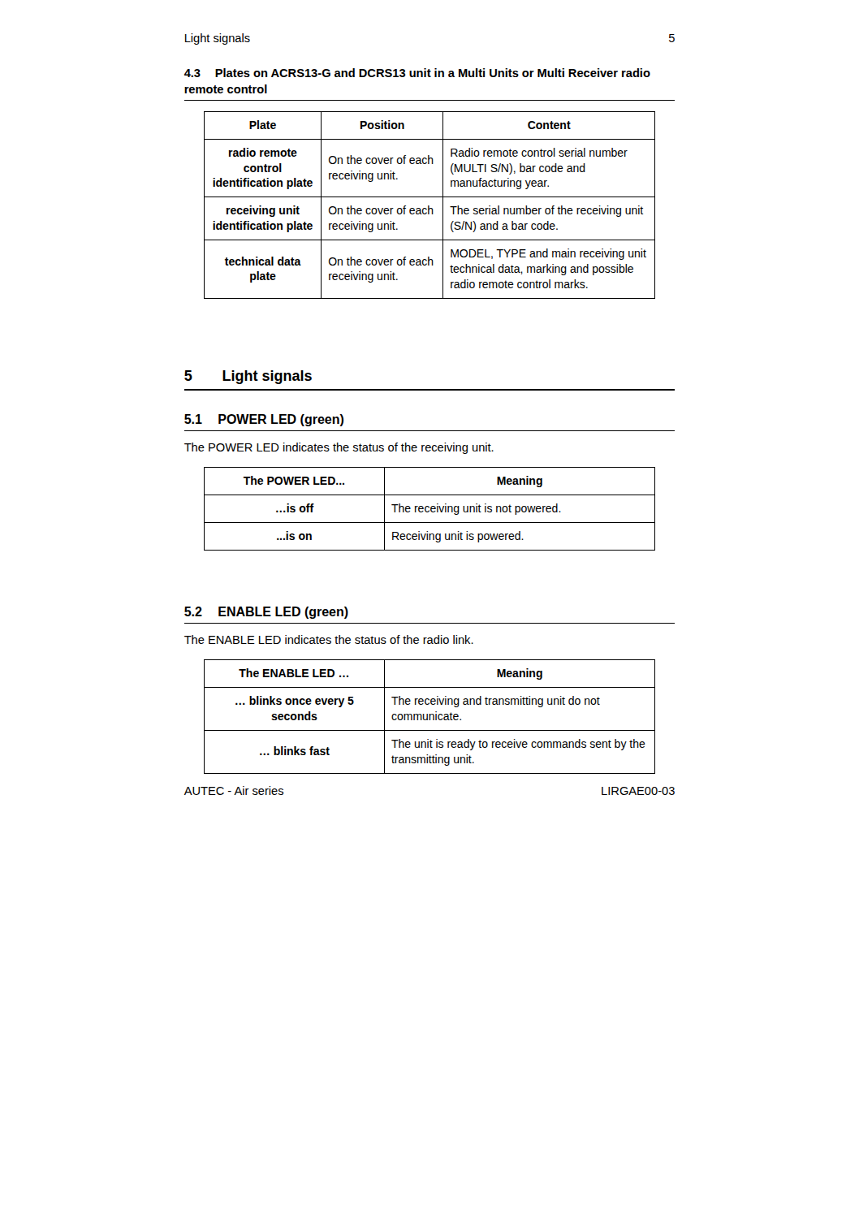Light signals
5
4.3 Plates on ACRS13-G and DCRS13 unit in a Multi Units or Multi Receiver radio remote control
| Plate | Position | Content |
| --- | --- | --- |
| radio remote control identification plate | On the cover of each receiving unit. | Radio remote control serial number (MULTI S/N), bar code and manufacturing year. |
| receiving unit identification plate | On the cover of each receiving unit. | The serial number of the receiving unit (S/N) and a bar code. |
| technical data plate | On the cover of each receiving unit. | MODEL, TYPE and main receiving unit technical data, marking and possible radio remote control marks. |
5 Light signals
5.1 POWER LED (green)
The POWER LED indicates the status of the receiving unit.
| The POWER LED... | Meaning |
| --- | --- |
| …is off | The receiving unit is not powered. |
| ...is on | Receiving unit is powered. |
5.2 ENABLE LED (green)
The ENABLE LED indicates the status of the radio link.
| The ENABLE LED … | Meaning |
| --- | --- |
| … blinks once every 5 seconds | The receiving and transmitting unit do not communicate. |
| … blinks fast | The unit is ready to receive commands sent by the transmitting unit. |
AUTEC - Air series
LIRGAE00-03